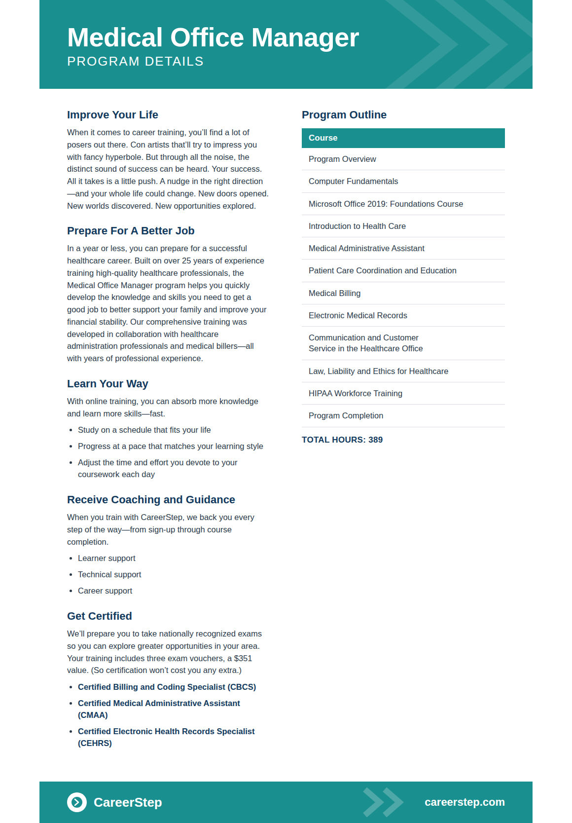Medical Office Manager
Program Details
Improve Your Life
When it comes to career training, you’ll find a lot of posers out there. Con artists that’ll try to impress you with fancy hyperbole. But through all the noise, the distinct sound of success can be heard. Your success. All it takes is a little push. A nudge in the right direction—and your whole life could change. New doors opened. New worlds discovered. New opportunities explored.
Prepare For A Better Job
In a year or less, you can prepare for a successful healthcare career. Built on over 25 years of experience training high-quality healthcare professionals, the Medical Office Manager program helps you quickly develop the knowledge and skills you need to get a good job to better support your family and improve your financial stability. Our comprehensive training was developed in collaboration with healthcare administration professionals and medical billers—all with years of professional experience.
Learn Your Way
With online training, you can absorb more knowledge and learn more skills—fast.
Study on a schedule that fits your life
Progress at a pace that matches your learning style
Adjust the time and effort you devote to your coursework each day
Receive Coaching and Guidance
When you train with CareerStep, we back you every step of the way—from sign-up through course completion.
Learner support
Technical support
Career support
Get Certified
We’ll prepare you to take nationally recognized exams so you can explore greater opportunities in your area. Your training includes three exam vouchers, a $351 value. (So certification won’t cost you any extra.)
Certified Billing and Coding Specialist (CBCS)
Certified Medical Administrative Assistant (CMAA)
Certified Electronic Health Records Specialist (CEHRS)
Program Outline
| Course |
| --- |
| Program Overview |
| Computer Fundamentals |
| Microsoft Office 2019: Foundations Course |
| Introduction to Health Care |
| Medical Administrative Assistant |
| Patient Care Coordination and Education |
| Medical Billing |
| Electronic Medical Records |
| Communication and Customer Service in the Healthcare Office |
| Law, Liability and Ethics for Healthcare |
| HIPAA Workforce Training |
| Program Completion |
TOTAL HOURS: 389
CareerStep
careerstep.com